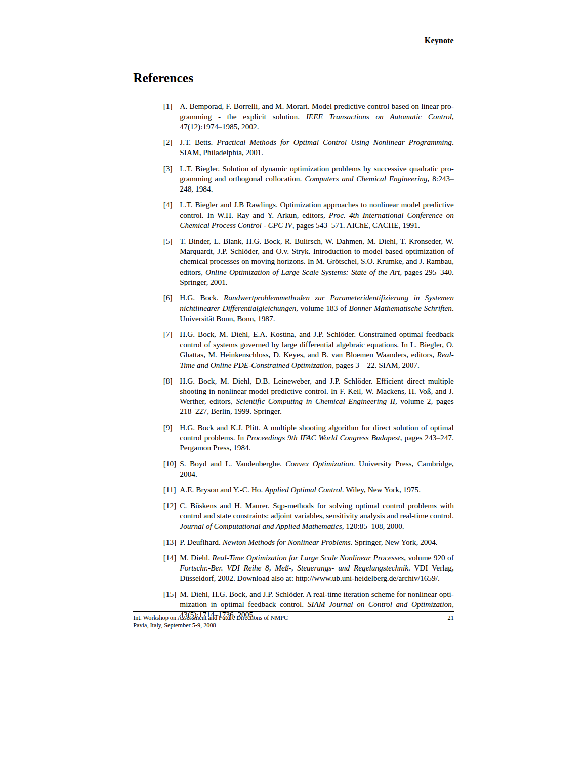Keynote
References
[1] A. Bemporad, F. Borrelli, and M. Morari. Model predictive control based on linear programming - the explicit solution. IEEE Transactions on Automatic Control, 47(12):1974–1985, 2002.
[2] J.T. Betts. Practical Methods for Optimal Control Using Nonlinear Programming. SIAM, Philadelphia, 2001.
[3] L.T. Biegler. Solution of dynamic optimization problems by successive quadratic programming and orthogonal collocation. Computers and Chemical Engineering, 8:243–248, 1984.
[4] L.T. Biegler and J.B Rawlings. Optimization approaches to nonlinear model predictive control. In W.H. Ray and Y. Arkun, editors, Proc. 4th International Conference on Chemical Process Control - CPC IV, pages 543–571. AIChE, CACHE, 1991.
[5] T. Binder, L. Blank, H.G. Bock, R. Bulirsch, W. Dahmen, M. Diehl, T. Kronseder, W. Marquardt, J.P. Schlöder, and O.v. Stryk. Introduction to model based optimization of chemical processes on moving horizons. In M. Grötschel, S.O. Krumke, and J. Rambau, editors, Online Optimization of Large Scale Systems: State of the Art, pages 295–340. Springer, 2001.
[6] H.G. Bock. Randwertproblemmethoden zur Parameteridentifizierung in Systemen nichtlinearer Differentialgleichungen, volume 183 of Bonner Mathematische Schriften. Universität Bonn, Bonn, 1987.
[7] H.G. Bock, M. Diehl, E.A. Kostina, and J.P. Schlöder. Constrained optimal feedback control of systems governed by large differential algebraic equations. In L. Biegler, O. Ghattas, M. Heinkenschloss, D. Keyes, and B. van Bloemen Waanders, editors, Real-Time and Online PDE-Constrained Optimization, pages 3 – 22. SIAM, 2007.
[8] H.G. Bock, M. Diehl, D.B. Leineweber, and J.P. Schlöder. Efficient direct multiple shooting in nonlinear model predictive control. In F. Keil, W. Mackens, H. Voß, and J. Werther, editors, Scientific Computing in Chemical Engineering II, volume 2, pages 218–227, Berlin, 1999. Springer.
[9] H.G. Bock and K.J. Plitt. A multiple shooting algorithm for direct solution of optimal control problems. In Proceedings 9th IFAC World Congress Budapest, pages 243–247. Pergamon Press, 1984.
[10] S. Boyd and L. Vandenberghe. Convex Optimization. University Press, Cambridge, 2004.
[11] A.E. Bryson and Y.-C. Ho. Applied Optimal Control. Wiley, New York, 1975.
[12] C. Büskens and H. Maurer. Sqp-methods for solving optimal control problems with control and state constraints: adjoint variables, sensitivity analysis and real-time control. Journal of Computational and Applied Mathematics, 120:85–108, 2000.
[13] P. Deuflhard. Newton Methods for Nonlinear Problems. Springer, New York, 2004.
[14] M. Diehl. Real-Time Optimization for Large Scale Nonlinear Processes, volume 920 of Fortschr.-Ber. VDI Reihe 8, Meß-, Steuerungs- und Regelungstechnik. VDI Verlag, Düsseldorf, 2002. Download also at: http://www.ub.uni-heidelberg.de/archiv/1659/.
[15] M. Diehl, H.G. Bock, and J.P. Schlöder. A real-time iteration scheme for nonlinear optimization in optimal feedback control. SIAM Journal on Control and Optimization, 43(5):1714–1736, 2005.
Int. Workshop on Assessment and Future Directions of NMPC
Pavia, Italy, September 5-9, 2008
21